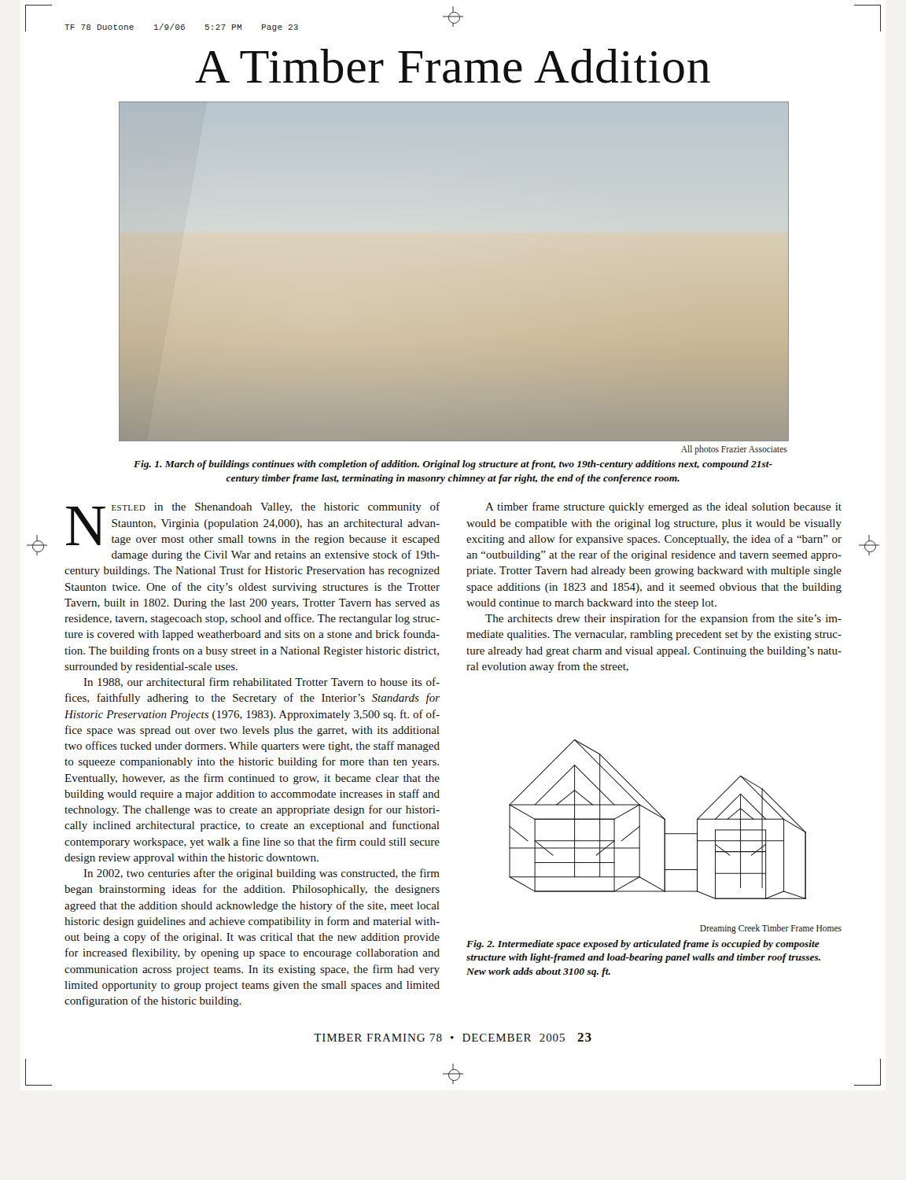TF 78 Duotone 1/9/065:27 PM Page 23
A Timber Frame Addition
All photos Frazier Associates
Fig. 1. March of buildings continues with completion of addition. Original log structure at front, two 19th-century additions next, compound 21st-century timber frame last, terminating in masonry chimney at far right, the end of the conference room.
Nestled in the Shenandoah Valley, the historic community of Staunton, Virginia (population 24,000), has an architectural advantage over most other small towns in the region because it escaped damage during the Civil War and retains an extensive stock of 19th-century buildings. The National Trust for Historic Preservation has recognized Staunton twice. One of the city’s oldest surviving structures is the Trotter Tavern, built in 1802. During the last 200 years, Trotter Tavern has served as residence, tavern, stagecoach stop, school and office. The rectangular log structure is covered with lapped weatherboard and sits on a stone and brick foundation. The building fronts on a busy street in a National Register historic district, surrounded by residential-scale uses.
In 1988, our architectural firm rehabilitated Trotter Tavern to house its offices, faithfully adhering to the Secretary of the Interior’s Standards for Historic Preservation Projects (1976, 1983). Approximately 3,500 sq. ft. of office space was spread out over two levels plus the garret, with its additional two offices tucked under dormers. While quarters were tight, the staff managed to squeeze companionably into the historic building for more than ten years. Eventually, however, as the firm continued to grow, it became clear that the building would require a major addition to accommodate increases in staff and technology. The challenge was to create an appropriate design for our historically inclined architectural practice, to create an exceptional and functional contemporary workspace, yet walk a fine line so that the firm could still secure design review approval within the historic downtown.
In 2002, two centuries after the original building was constructed, the firm began brainstorming ideas for the addition. Philosophically, the designers agreed that the addition should acknowledge the history of the site, meet local historic design guidelines and achieve compatibility in form and material without being a copy of the original. It was critical that the new addition provide for increased flexibility, by opening up space to encourage collaboration and communication across project teams. In its existing space, the firm had very limited opportunity to group project teams given the small spaces and limited configuration of the historic building.
A timber frame structure quickly emerged as the ideal solution because it would be compatible with the original log structure, plus it would be visually exciting and allow for expansive spaces. Conceptually, the idea of a “barn” or an “outbuilding” at the rear of the original residence and tavern seemed appropriate. Trotter Tavern had already been growing backward with multiple single space additions (in 1823 and 1854), and it seemed obvious that the building would continue to march backward into the steep lot.
The architects drew their inspiration for the expansion from the site’s immediate qualities. The vernacular, rambling precedent set by the existing structure already had great charm and visual appeal. Continuing the building’s natural evolution away from the street,
Dreaming Creek Timber Frame Homes
Fig. 2. Intermediate space exposed by articulated frame is occupied by composite structure with light-framed and load-bearing panel walls and timber roof trusses. New work adds about 3100 sq. ft.
TIMBER FRAMING 78 • DECEMBER 2005 23